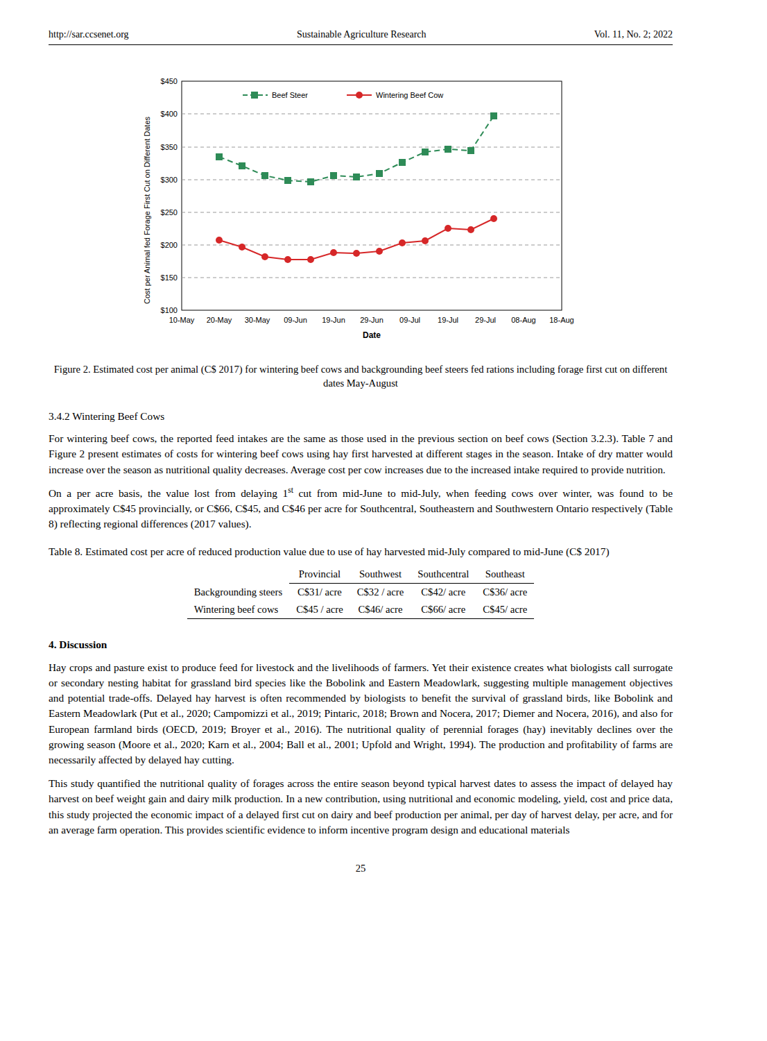http://sar.ccsenet.org
Sustainable Agriculture Research
Vol. 11, No. 2; 2022
Cost per Animal fed Forage First Cut on Different Dates $100 $150 $200 $250 $300 $350 $400 $450 10-May 20-May 30-May 09-Jun 19-Jun 29-Jun 09-Jul 19-Jul 29-Jul 08-Aug 18-Aug Date Beef Steer Wintering Beef Cow
Figure 2. Estimated cost per animal (C$ 2017) for wintering beef cows and backgrounding beef steers fed rations including forage first cut on different dates May-August
3.4.2 Wintering Beef Cows
For wintering beef cows, the reported feed intakes are the same as those used in the previous section on beef cows (Section 3.2.3). Table 7 and Figure 2 present estimates of costs for wintering beef cows using hay first harvested at different stages in the season. Intake of dry matter would increase over the season as nutritional quality decreases. Average cost per cow increases due to the increased intake required to provide nutrition.
On a per acre basis, the value lost from delaying 1st cut from mid-June to mid-July, when feeding cows over winter, was found to be approximately C$45 provincially, or C$66, C$45, and C$46 per acre for Southcentral, Southeastern and Southwestern Ontario respectively (Table 8) reflecting regional differences (2017 values).
Table 8. Estimated cost per acre of reduced production value due to use of hay harvested mid-July compared to mid-June (C$ 2017)
| | Provincial | Southwest | Southcentral | Southeast |
| --- | --- | --- | --- | --- |
| Backgrounding steers | C$31/ acre | C$32 / acre | C$42/ acre | C$36/ acre |
| Wintering beef cows | C$45 / acre | C$46/ acre | C$66/ acre | C$45/ acre |
4. Discussion
Hay crops and pasture exist to produce feed for livestock and the livelihoods of farmers. Yet their existence creates what biologists call surrogate or secondary nesting habitat for grassland bird species like the Bobolink and Eastern Meadowlark, suggesting multiple management objectives and potential trade-offs. Delayed hay harvest is often recommended by biologists to benefit the survival of grassland birds, like Bobolink and Eastern Meadowlark (Put et al., 2020; Campomizzi et al., 2019; Pintaric, 2018; Brown and Nocera, 2017; Diemer and Nocera, 2016), and also for European farmland birds (OECD, 2019; Broyer et al., 2016). The nutritional quality of perennial forages (hay) inevitably declines over the growing season (Moore et al., 2020; Karn et al., 2004; Ball et al., 2001; Upfold and Wright, 1994). The production and profitability of farms are necessarily affected by delayed hay cutting.
This study quantified the nutritional quality of forages across the entire season beyond typical harvest dates to assess the impact of delayed hay harvest on beef weight gain and dairy milk production. In a new contribution, using nutritional and economic modeling, yield, cost and price data, this study projected the economic impact of a delayed first cut on dairy and beef production per animal, per day of harvest delay, per acre, and for an average farm operation. This provides scientific evidence to inform incentive program design and educational materials
25